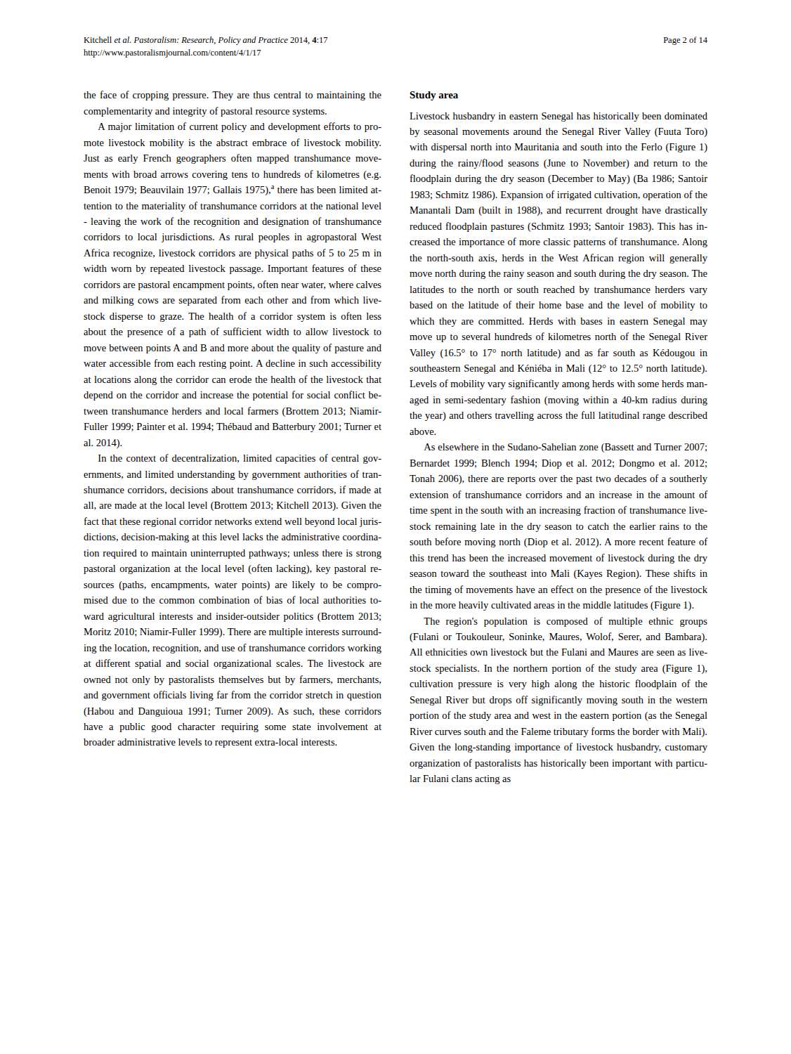Kitchell et al. Pastoralism: Research, Policy and Practice 2014, 4:17
http://www.pastoralismjournal.com/content/4/1/17
Page 2 of 14
the face of cropping pressure. They are thus central to maintaining the complementarity and integrity of pastoral resource systems.
A major limitation of current policy and development efforts to promote livestock mobility is the abstract embrace of livestock mobility. Just as early French geographers often mapped transhumance movements with broad arrows covering tens to hundreds of kilometres (e.g. Benoit 1979; Beauvilain 1977; Gallais 1975),a there has been limited attention to the materiality of transhumance corridors at the national level - leaving the work of the recognition and designation of transhumance corridors to local jurisdictions. As rural peoples in agropastoral West Africa recognize, livestock corridors are physical paths of 5 to 25 m in width worn by repeated livestock passage. Important features of these corridors are pastoral encampment points, often near water, where calves and milking cows are separated from each other and from which livestock disperse to graze. The health of a corridor system is often less about the presence of a path of sufficient width to allow livestock to move between points A and B and more about the quality of pasture and water accessible from each resting point. A decline in such accessibility at locations along the corridor can erode the health of the livestock that depend on the corridor and increase the potential for social conflict between transhumance herders and local farmers (Brottem 2013; Niamir-Fuller 1999; Painter et al. 1994; Thébaud and Batterbury 2001; Turner et al. 2014).
In the context of decentralization, limited capacities of central governments, and limited understanding by government authorities of transhumance corridors, decisions about transhumance corridors, if made at all, are made at the local level (Brottem 2013; Kitchell 2013). Given the fact that these regional corridor networks extend well beyond local jurisdictions, decision-making at this level lacks the administrative coordination required to maintain uninterrupted pathways; unless there is strong pastoral organization at the local level (often lacking), key pastoral resources (paths, encampments, water points) are likely to be compromised due to the common combination of bias of local authorities toward agricultural interests and insider-outsider politics (Brottem 2013; Moritz 2010; Niamir-Fuller 1999). There are multiple interests surrounding the location, recognition, and use of transhumance corridors working at different spatial and social organizational scales. The livestock are owned not only by pastoralists themselves but by farmers, merchants, and government officials living far from the corridor stretch in question (Habou and Danguioua 1991; Turner 2009). As such, these corridors have a public good character requiring some state involvement at broader administrative levels to represent extra-local interests.
Study area
Livestock husbandry in eastern Senegal has historically been dominated by seasonal movements around the Senegal River Valley (Fuuta Toro) with dispersal north into Mauritania and south into the Ferlo (Figure 1) during the rainy/flood seasons (June to November) and return to the floodplain during the dry season (December to May) (Ba 1986; Santoir 1983; Schmitz 1986). Expansion of irrigated cultivation, operation of the Manantali Dam (built in 1988), and recurrent drought have drastically reduced floodplain pastures (Schmitz 1993; Santoir 1983). This has increased the importance of more classic patterns of transhumance. Along the north-south axis, herds in the West African region will generally move north during the rainy season and south during the dry season. The latitudes to the north or south reached by transhumance herders vary based on the latitude of their home base and the level of mobility to which they are committed. Herds with bases in eastern Senegal may move up to several hundreds of kilometres north of the Senegal River Valley (16.5° to 17° north latitude) and as far south as Kédougou in southeastern Senegal and Kéniéba in Mali (12° to 12.5° north latitude). Levels of mobility vary significantly among herds with some herds managed in semi-sedentary fashion (moving within a 40-km radius during the year) and others travelling across the full latitudinal range described above.
As elsewhere in the Sudano-Sahelian zone (Bassett and Turner 2007; Bernardet 1999; Blench 1994; Diop et al. 2012; Dongmo et al. 2012; Tonah 2006), there are reports over the past two decades of a southerly extension of transhumance corridors and an increase in the amount of time spent in the south with an increasing fraction of transhumance livestock remaining late in the dry season to catch the earlier rains to the south before moving north (Diop et al. 2012). A more recent feature of this trend has been the increased movement of livestock during the dry season toward the southeast into Mali (Kayes Region). These shifts in the timing of movements have an effect on the presence of the livestock in the more heavily cultivated areas in the middle latitudes (Figure 1).
The region's population is composed of multiple ethnic groups (Fulani or Toukouleur, Soninke, Maures, Wolof, Serer, and Bambara). All ethnicities own livestock but the Fulani and Maures are seen as livestock specialists. In the northern portion of the study area (Figure 1), cultivation pressure is very high along the historic floodplain of the Senegal River but drops off significantly moving south in the western portion of the study area and west in the eastern portion (as the Senegal River curves south and the Faleme tributary forms the border with Mali). Given the long-standing importance of livestock husbandry, customary organization of pastoralists has historically been important with particular Fulani clans acting as